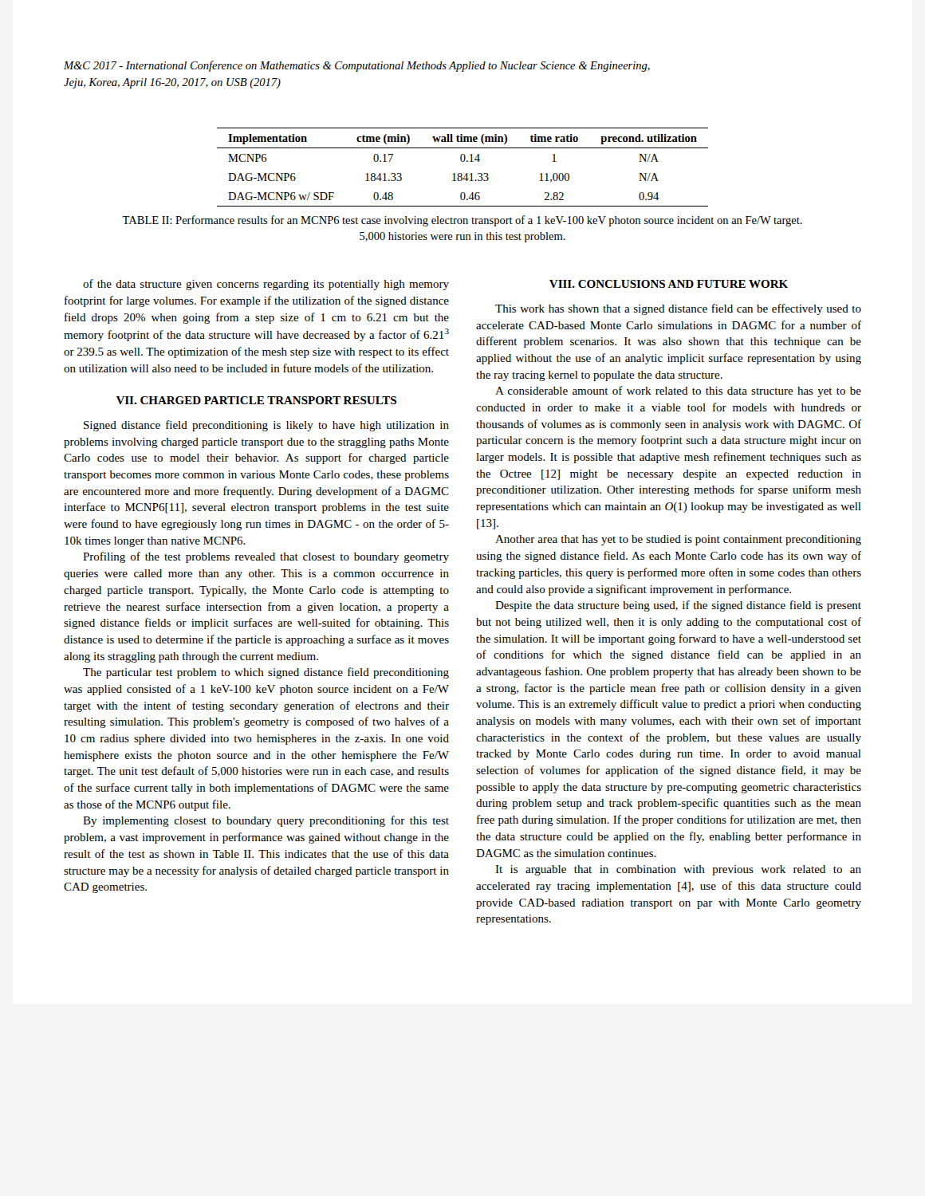M&C 2017 - International Conference on Mathematics & Computational Methods Applied to Nuclear Science & Engineering,
Jeju, Korea, April 16-20, 2017, on USB (2017)
| Implementation | ctme (min) | wall time (min) | time ratio | precond. utilization |
| --- | --- | --- | --- | --- |
| MCNP6 | 0.17 | 0.14 | 1 | N/A |
| DAG-MCNP6 | 1841.33 | 1841.33 | 11,000 | N/A |
| DAG-MCNP6 w/ SDF | 0.48 | 0.46 | 2.82 | 0.94 |
TABLE II: Performance results for an MCNP6 test case involving electron transport of a 1 keV-100 keV photon source incident on an Fe/W target. 5,000 histories were run in this test problem.
of the data structure given concerns regarding its potentially high memory footprint for large volumes. For example if the utilization of the signed distance field drops 20% when going from a step size of 1 cm to 6.21 cm but the memory footprint of the data structure will have decreased by a factor of 6.213 or 239.5 as well. The optimization of the mesh step size with respect to its effect on utilization will also need to be included in future models of the utilization.
VII. CHARGED PARTICLE TRANSPORT RESULTS
Signed distance field preconditioning is likely to have high utilization in problems involving charged particle transport due to the straggling paths Monte Carlo codes use to model their behavior. As support for charged particle transport becomes more common in various Monte Carlo codes, these problems are encountered more and more frequently. During development of a DAGMC interface to MCNP6[11], several electron transport problems in the test suite were found to have egregiously long run times in DAGMC - on the order of 5-10k times longer than native MCNP6.
Profiling of the test problems revealed that closest to boundary geometry queries were called more than any other. This is a common occurrence in charged particle transport. Typically, the Monte Carlo code is attempting to retrieve the nearest surface intersection from a given location, a property a signed distance fields or implicit surfaces are well-suited for obtaining. This distance is used to determine if the particle is approaching a surface as it moves along its straggling path through the current medium.
The particular test problem to which signed distance field preconditioning was applied consisted of a 1 keV-100 keV photon source incident on a Fe/W target with the intent of testing secondary generation of electrons and their resulting simulation. This problem's geometry is composed of two halves of a 10 cm radius sphere divided into two hemispheres in the z-axis. In one void hemisphere exists the photon source and in the other hemisphere the Fe/W target. The unit test default of 5,000 histories were run in each case, and results of the surface current tally in both implementations of DAGMC were the same as those of the MCNP6 output file.
By implementing closest to boundary query preconditioning for this test problem, a vast improvement in performance was gained without change in the result of the test as shown in Table II. This indicates that the use of this data structure may be a necessity for analysis of detailed charged particle transport in CAD geometries.
VIII. CONCLUSIONS AND FUTURE WORK
This work has shown that a signed distance field can be effectively used to accelerate CAD-based Monte Carlo simulations in DAGMC for a number of different problem scenarios. It was also shown that this technique can be applied without the use of an analytic implicit surface representation by using the ray tracing kernel to populate the data structure.
A considerable amount of work related to this data structure has yet to be conducted in order to make it a viable tool for models with hundreds or thousands of volumes as is commonly seen in analysis work with DAGMC. Of particular concern is the memory footprint such a data structure might incur on larger models. It is possible that adaptive mesh refinement techniques such as the Octree [12] might be necessary despite an expected reduction in preconditioner utilization. Other interesting methods for sparse uniform mesh representations which can maintain an O(1) lookup may be investigated as well [13].
Another area that has yet to be studied is point containment preconditioning using the signed distance field. As each Monte Carlo code has its own way of tracking particles, this query is performed more often in some codes than others and could also provide a significant improvement in performance.
Despite the data structure being used, if the signed distance field is present but not being utilized well, then it is only adding to the computational cost of the simulation. It will be important going forward to have a well-understood set of conditions for which the signed distance field can be applied in an advantageous fashion. One problem property that has already been shown to be a strong, factor is the particle mean free path or collision density in a given volume. This is an extremely difficult value to predict a priori when conducting analysis on models with many volumes, each with their own set of important characteristics in the context of the problem, but these values are usually tracked by Monte Carlo codes during run time. In order to avoid manual selection of volumes for application of the signed distance field, it may be possible to apply the data structure by pre-computing geometric characteristics during problem setup and track problem-specific quantities such as the mean free path during simulation. If the proper conditions for utilization are met, then the data structure could be applied on the fly, enabling better performance in DAGMC as the simulation continues.
It is arguable that in combination with previous work related to an accelerated ray tracing implementation [4], use of this data structure could provide CAD-based radiation transport on par with Monte Carlo geometry representations.